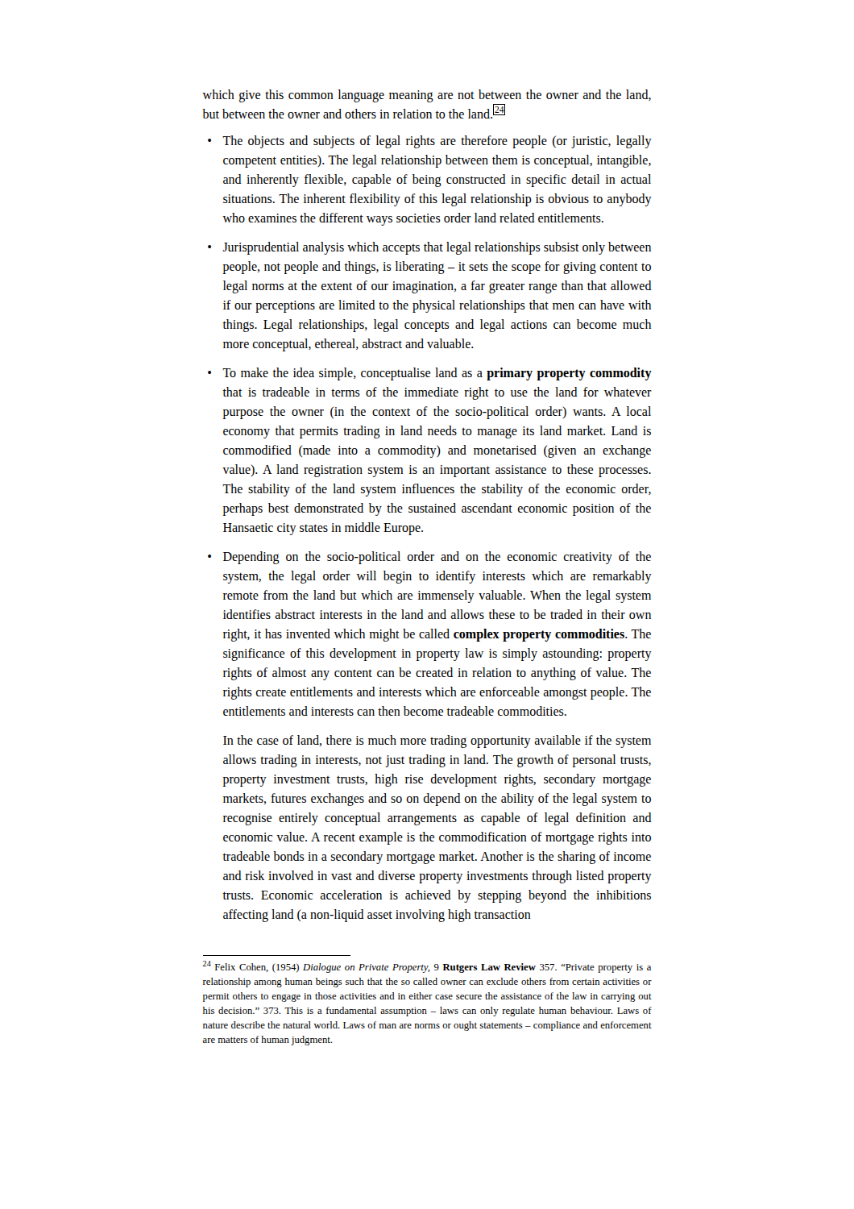which give this common language meaning are not between the owner and the land, but between the owner and others in relation to the land.24
The objects and subjects of legal rights are therefore people (or juristic, legally competent entities). The legal relationship between them is conceptual, intangible, and inherently flexible, capable of being constructed in specific detail in actual situations. The inherent flexibility of this legal relationship is obvious to anybody who examines the different ways societies order land related entitlements.
Jurisprudential analysis which accepts that legal relationships subsist only between people, not people and things, is liberating – it sets the scope for giving content to legal norms at the extent of our imagination, a far greater range than that allowed if our perceptions are limited to the physical relationships that men can have with things. Legal relationships, legal concepts and legal actions can become much more conceptual, ethereal, abstract and valuable.
To make the idea simple, conceptualise land as a primary property commodity that is tradeable in terms of the immediate right to use the land for whatever purpose the owner (in the context of the socio-political order) wants. A local economy that permits trading in land needs to manage its land market. Land is commodified (made into a commodity) and monetarised (given an exchange value). A land registration system is an important assistance to these processes. The stability of the land system influences the stability of the economic order, perhaps best demonstrated by the sustained ascendant economic position of the Hansaetic city states in middle Europe.
Depending on the socio-political order and on the economic creativity of the system, the legal order will begin to identify interests which are remarkably remote from the land but which are immensely valuable. When the legal system identifies abstract interests in the land and allows these to be traded in their own right, it has invented which might be called complex property commodities. The significance of this development in property law is simply astounding: property rights of almost any content can be created in relation to anything of value. The rights create entitlements and interests which are enforceable amongst people. The entitlements and interests can then become tradeable commodities.
In the case of land, there is much more trading opportunity available if the system allows trading in interests, not just trading in land. The growth of personal trusts, property investment trusts, high rise development rights, secondary mortgage markets, futures exchanges and so on depend on the ability of the legal system to recognise entirely conceptual arrangements as capable of legal definition and economic value. A recent example is the commodification of mortgage rights into tradeable bonds in a secondary mortgage market. Another is the sharing of income and risk involved in vast and diverse property investments through listed property trusts. Economic acceleration is achieved by stepping beyond the inhibitions affecting land (a non-liquid asset involving high transaction
24 Felix Cohen, (1954) Dialogue on Private Property, 9 Rutgers Law Review 357. “Private property is a relationship among human beings such that the so called owner can exclude others from certain activities or permit others to engage in those activities and in either case secure the assistance of the law in carrying out his decision.” 373. This is a fundamental assumption – laws can only regulate human behaviour. Laws of nature describe the natural world. Laws of man are norms or ought statements – compliance and enforcement are matters of human judgment.